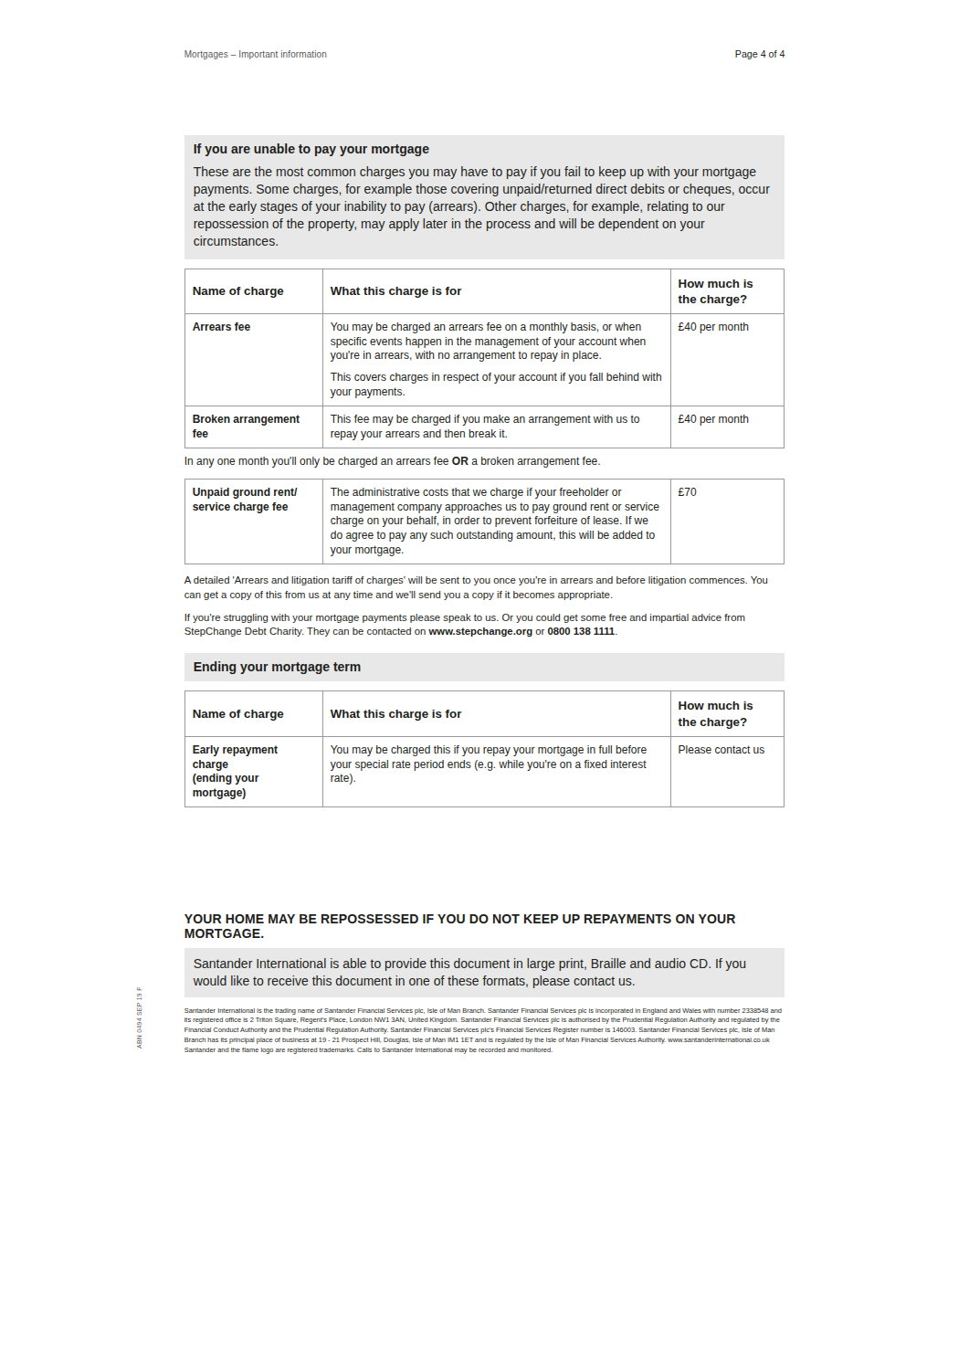Mortgages – Important information
Page 4 of 4
If you are unable to pay your mortgage
These are the most common charges you may have to pay if you fail to keep up with your mortgage payments. Some charges, for example those covering unpaid/returned direct debits or cheques, occur at the early stages of your inability to pay (arrears). Other charges, for example, relating to our repossession of the property, may apply later in the process and will be dependent on your circumstances.
| Name of charge | What this charge is for | How much is the charge? |
| --- | --- | --- |
| Arrears fee | You may be charged an arrears fee on a monthly basis, or when specific events happen in the management of your account when you're in arrears, with no arrangement to repay in place. This covers charges in respect of your account if you fall behind with your payments. | £40 per month |
| Broken arrangement fee | This fee may be charged if you make an arrangement with us to repay your arrears and then break it. | £40 per month |
In any one month you'll only be charged an arrears fee OR a broken arrangement fee.
| Unpaid ground rent/ service charge fee | The administrative costs that we charge if your freeholder or management company approaches us to pay ground rent or service charge on your behalf, in order to prevent forfeiture of lease. If we do agree to pay any such outstanding amount, this will be added to your mortgage. | £70 |
A detailed 'Arrears and litigation tariff of charges' will be sent to you once you're in arrears and before litigation commences. You can get a copy of this from us at any time and we'll send you a copy if it becomes appropriate.
If you're struggling with your mortgage payments please speak to us. Or you could get some free and impartial advice from StepChange Debt Charity. They can be contacted on www.stepchange.org or 0800 138 1111.
Ending your mortgage term
| Name of charge | What this charge is for | How much is the charge? |
| --- | --- | --- |
| Early repayment charge (ending your mortgage) | You may be charged this if you repay your mortgage in full before your special rate period ends (e.g. while you're on a fixed interest rate). | Please contact us |
YOUR HOME MAY BE REPOSSESSED IF YOU DO NOT KEEP UP REPAYMENTS ON YOUR MORTGAGE.
Santander International is able to provide this document in large print, Braille and audio CD. If you would like to receive this document in one of these formats, please contact us.
Santander International is the trading name of Santander Financial Services plc, Isle of Man Branch. Santander Financial Services plc is incorporated in England and Wales with number 2338548 and its registered office is 2 Triton Square, Regent's Place, London NW1 3AN, United Kingdom. Santander Financial Services plc is authorised by the Prudential Regulation Authority and regulated by the Financial Conduct Authority and the Prudential Regulation Authority. Santander Financial Services plc's Financial Services Register number is 146003. Santander Financial Services plc, Isle of Man Branch has its principal place of business at 19 - 21 Prospect Hill, Douglas, Isle of Man IM1 1ET and is regulated by the Isle of Man Financial Services Authority. www.santanderinternational.co.uk Santander and the flame logo are registered trademarks. Calls to Santander International may be recorded and monitored.
ABN 0494 SEP 19 F